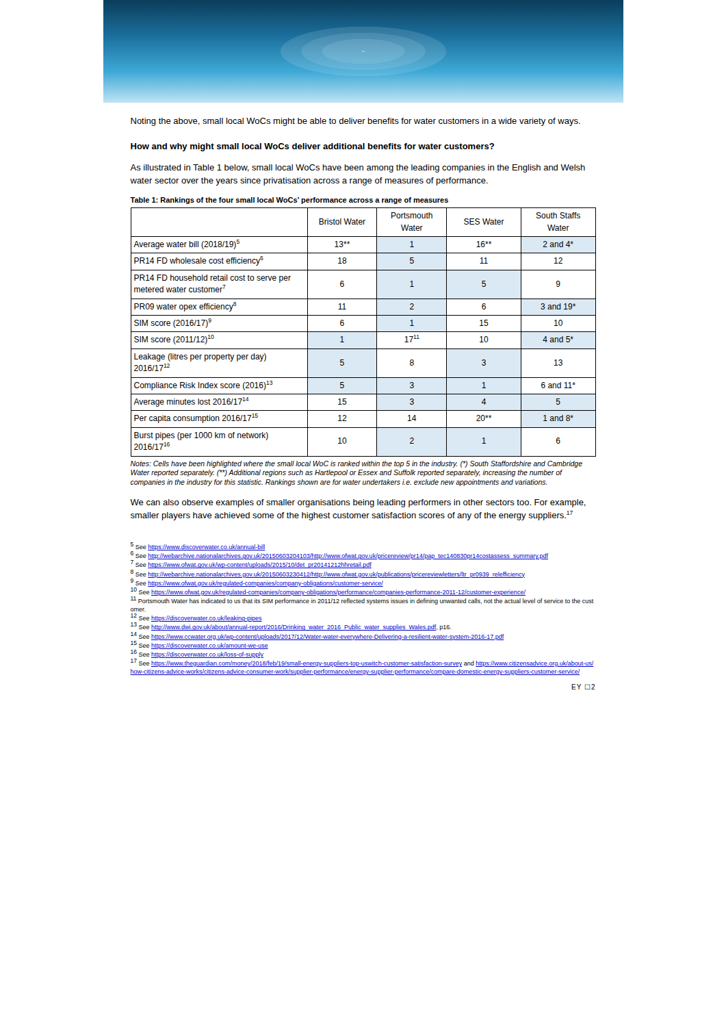Noting the above, small local WoCs might be able to deliver benefits for water customers in a wide variety of ways.
How and why might small local WoCs deliver additional benefits for water customers?
As illustrated in Table 1 below, small local WoCs have been among the leading companies in the English and Welsh water sector over the years since privatisation across a range of measures of performance.
Table 1: Rankings of the four small local WoCs’ performance across a range of measures
| | Bristol Water | Portsmouth Water | SES Water | South Staffs Water |
| --- | --- | --- | --- | --- |
| Average water bill (2018/19) 5 | 13** | 1 | 16** | 2 and 4* |
| PR14 FD wholesale cost efficiency 6 | 18 | 5 | 11 | 12 |
| PR14 FD household retail cost to serve per metered water customer 7 | 6 | 1 | 5 | 9 |
| PR09 water opex efficiency 8 | 11 | 2 | 6 | 3 and 19* |
| SIM score (2016/17) 9 | 6 | 1 | 15 | 10 |
| SIM score (2011/12) 10 | 1 | 17 11 | 10 | 4 and 5* |
| Leakage (litres per property per day) 2016/17 12 | 5 | 8 | 3 | 13 |
| Compliance Risk Index score (2016) 13 | 5 | 3 | 1 | 6 and 11* |
| Average minutes lost 2016/17 14 | 15 | 3 | 4 | 5 |
| Per capita consumption 2016/17 15 | 12 | 14 | 20** | 1 and 8* |
| Burst pipes (per 1000 km of network) 2016/17 16 | 10 | 2 | 1 | 6 |
Notes: Cells have been highlighted where the small local WoC is ranked within the top 5 in the industry. (*) South Staffordshire and Cambridge Water reported separately. (**) Additional regions such as Hartlepool or Essex and Suffolk reported separately, increasing the number of companies in the industry for this statistic. Rankings shown are for water undertakers i.e. exclude new appointments and variations.
We can also observe examples of smaller organisations being leading performers in other sectors too. For example, smaller players have achieved some of the highest customer satisfaction scores of any of the energy suppliers.17
5 See https://www.discoverwater.co.uk/annual-bill
6 See http://webarchive.nationalarchives.gov.uk/20150603204103/http://www.ofwat.gov.uk/pricereview/pr14/pap_tec140830pr14costassess_summary.pdf
7 See https://www.ofwat.gov.uk/wp-content/uploads/2015/10/det_pr20141212hhretail.pdf
8 See http://webarchive.nationalarchives.gov.uk/20150603230412/http://www.ofwat.gov.uk/publications/pricereviewletters/ltr_pr0939_relefficiency
9 See https://www.ofwat.gov.uk/regulated-companies/company-obligations/customer-service/
10 See https://www.ofwat.gov.uk/regulated-companies/company-obligations/performance/companies-performance-2011-12/customer-experience/
11 Portsmouth Water has indicated to us that its SIM performance in 2011/12 reflected systems issues in defining unwanted calls, not the actual level of service to the customer.
12 See https://discoverwater.co.uk/leaking-pipes
13 See http://www.dwi.gov.uk/about/annual-report/2016/Drinking_water_2016_Public_water_supplies_Wales.pdf, p16.
14 See https://www.ccwater.org.uk/wp-content/uploads/2017/12/Water-water-everywhere-Delivering-a-resilient-water-system-2016-17.pdf
15 See https://discoverwater.co.uk/amount-we-use
16 See https://discoverwater.co.uk/loss-of-supply
17 See https://www.theguardian.com/money/2018/feb/19/small-energy-suppliers-top-uswitch-customer-satisfaction-survey and https://www.citizensadvice.org.uk/about-us/how-citizens-advice-works/citizens-advice-consumer-work/supplier-performance/energy-supplier-performance/compare-domestic-energy-suppliers-customer-service/
EY ☐2